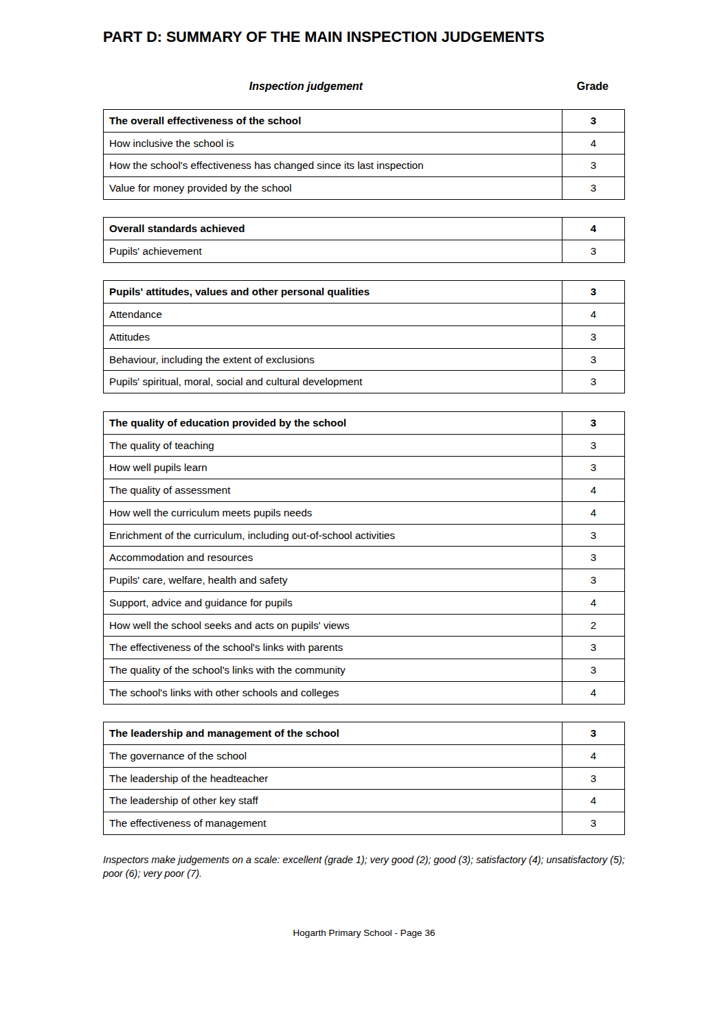PART D: SUMMARY OF THE MAIN INSPECTION JUDGEMENTS
Inspection judgement Grade
| The overall effectiveness of the school | 3 |
| How inclusive the school is | 4 |
| How the school's effectiveness has changed since its last inspection | 3 |
| Value for money provided by the school | 3 |
| Overall standards achieved | 4 |
| Pupils' achievement | 3 |
| Pupils' attitudes, values and other personal qualities | 3 |
| Attendance | 4 |
| Attitudes | 3 |
| Behaviour, including the extent of exclusions | 3 |
| Pupils' spiritual, moral, social and cultural development | 3 |
| The quality of education provided by the school | 3 |
| The quality of teaching | 3 |
| How well pupils learn | 3 |
| The quality of assessment | 4 |
| How well the curriculum meets pupils needs | 4 |
| Enrichment of the curriculum, including out-of-school activities | 3 |
| Accommodation and resources | 3 |
| Pupils' care, welfare, health and safety | 3 |
| Support, advice and guidance for pupils | 4 |
| How well the school seeks and acts on pupils' views | 2 |
| The effectiveness of the school's links with parents | 3 |
| The quality of the school's links with the community | 3 |
| The school's links with other schools and colleges | 4 |
| The leadership and management of the school | 3 |
| The governance of the school | 4 |
| The leadership of the headteacher | 3 |
| The leadership of other key staff | 4 |
| The effectiveness of management | 3 |
Inspectors make judgements on a scale: excellent (grade 1); very good (2); good (3); satisfactory (4); unsatisfactory (5); poor (6); very poor (7).
Hogarth Primary School - Page 36